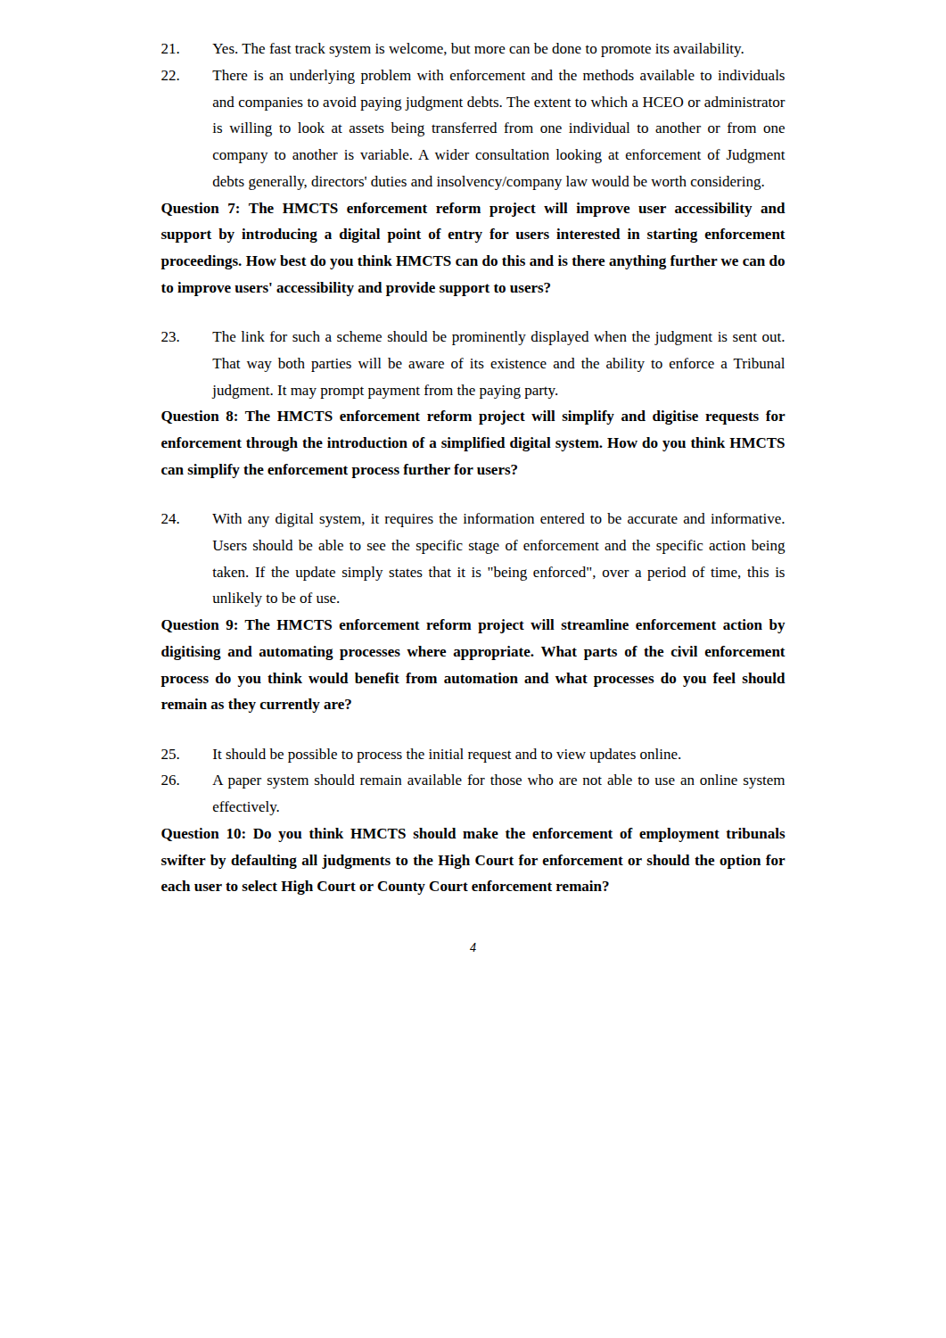21. Yes. The fast track system is welcome, but more can be done to promote its availability.
22. There is an underlying problem with enforcement and the methods available to individuals and companies to avoid paying judgment debts. The extent to which a HCEO or administrator is willing to look at assets being transferred from one individual to another or from one company to another is variable. A wider consultation looking at enforcement of Judgment debts generally, directors' duties and insolvency/company law would be worth considering.
Question 7: The HMCTS enforcement reform project will improve user accessibility and support by introducing a digital point of entry for users interested in starting enforcement proceedings. How best do you think HMCTS can do this and is there anything further we can do to improve users' accessibility and provide support to users?
23. The link for such a scheme should be prominently displayed when the judgment is sent out. That way both parties will be aware of its existence and the ability to enforce a Tribunal judgment. It may prompt payment from the paying party.
Question 8: The HMCTS enforcement reform project will simplify and digitise requests for enforcement through the introduction of a simplified digital system. How do you think HMCTS can simplify the enforcement process further for users?
24. With any digital system, it requires the information entered to be accurate and informative. Users should be able to see the specific stage of enforcement and the specific action being taken. If the update simply states that it is "being enforced", over a period of time, this is unlikely to be of use.
Question 9: The HMCTS enforcement reform project will streamline enforcement action by digitising and automating processes where appropriate. What parts of the civil enforcement process do you think would benefit from automation and what processes do you feel should remain as they currently are?
25. It should be possible to process the initial request and to view updates online.
26. A paper system should remain available for those who are not able to use an online system effectively.
Question 10: Do you think HMCTS should make the enforcement of employment tribunals swifter by defaulting all judgments to the High Court for enforcement or should the option for each user to select High Court or County Court enforcement remain?
4